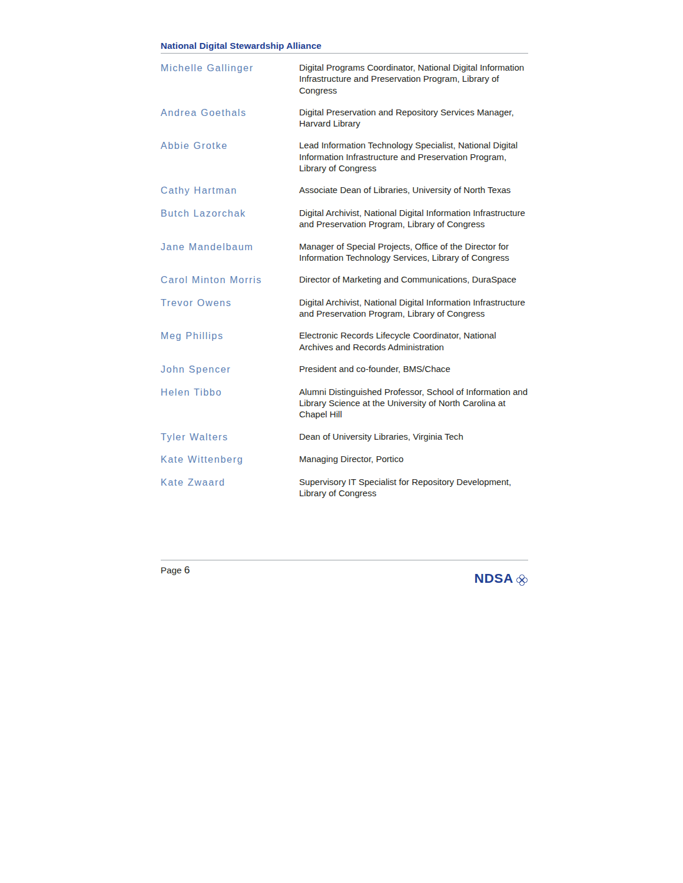National Digital Stewardship Alliance
| Michelle Gallinger | Digital Programs Coordinator, National Digital Information Infrastructure and Preservation Program, Library of Congress |
| Andrea Goethals | Digital Preservation and Repository Services Manager, Harvard Library |
| Abbie Grotke | Lead Information Technology Specialist, National Digital Information Infrastructure and Preservation Program, Library of Congress |
| Cathy Hartman | Associate Dean of Libraries, University of North Texas |
| Butch Lazorchak | Digital Archivist, National Digital Information Infrastructure and Preservation Program, Library of Congress |
| Jane Mandelbaum | Manager of Special Projects, Office of the Director for Information Technology Services, Library of Congress |
| Carol Minton Morris | Director of Marketing and Communications, DuraSpace |
| Trevor Owens | Digital Archivist, National Digital Information Infrastructure and Preservation Program, Library of Congress |
| Meg Phillips | Electronic Records Lifecycle Coordinator, National Archives and Records Administration |
| John Spencer | President and co-founder, BMS/Chace |
| Helen Tibbo | Alumni Distinguished Professor, School of Information and Library Science at the University of North Carolina at Chapel Hill |
| Tyler Walters | Dean of University Libraries, Virginia Tech |
| Kate Wittenberg | Managing Director, Portico |
| Kate Zwaard | Supervisory IT Specialist for Repository Development, Library of Congress |
Page 6 NDSA